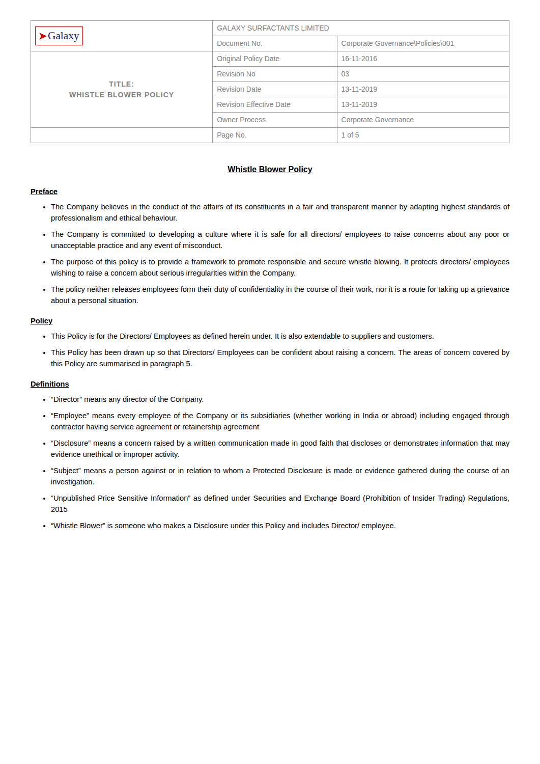| ➤ Galaxy | GALAXY SURFACTANTS LIMITED |
| Document No. | Corporate Governance\Policies\001 |
| TITLE: WHISTLE BLOWER POLICY | Original Policy Date | 16-11-2016 |
| Revision No | 03 |
| Revision Date | 13-11-2019 |
| Revision Effective Date | 13-11-2019 |
| Owner Process | Corporate Governance |
| | Page No. | 1 of 5 |
Whistle Blower Policy
Preface
The Company believes in the conduct of the affairs of its constituents in a fair and transparent manner by adapting highest standards of professionalism and ethical behaviour.
The Company is committed to developing a culture where it is safe for all directors/ employees to raise concerns about any poor or unacceptable practice and any event of misconduct.
The purpose of this policy is to provide a framework to promote responsible and secure whistle blowing. It protects directors/ employees wishing to raise a concern about serious irregularities within the Company.
The policy neither releases employees form their duty of confidentiality in the course of their work, nor it is a route for taking up a grievance about a personal situation.
Policy
This Policy is for the Directors/ Employees as defined herein under. It is also extendable to suppliers and customers.
This Policy has been drawn up so that Directors/ Employees can be confident about raising a concern. The areas of concern covered by this Policy are summarised in paragraph 5.
Definitions
“Director” means any director of the Company.
“Employee” means every employee of the Company or its subsidiaries (whether working in India or abroad) including engaged through contractor having service agreement or retainership agreement
“Disclosure” means a concern raised by a written communication made in good faith that discloses or demonstrates information that may evidence unethical or improper activity.
“Subject” means a person against or in relation to whom a Protected Disclosure is made or evidence gathered during the course of an investigation.
“Unpublished Price Sensitive Information” as defined under Securities and Exchange Board (Prohibition of Insider Trading) Regulations, 2015
“Whistle Blower” is someone who makes a Disclosure under this Policy and includes Director/ employee.